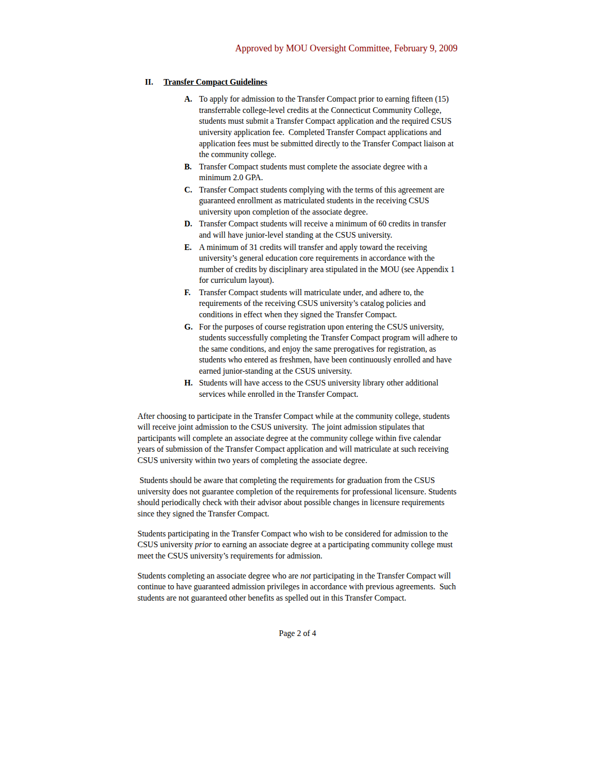Approved by MOU Oversight Committee, February 9, 2009
II. Transfer Compact Guidelines
A. To apply for admission to the Transfer Compact prior to earning fifteen (15) transferrable college-level credits at the Connecticut Community College, students must submit a Transfer Compact application and the required CSUS university application fee. Completed Transfer Compact applications and application fees must be submitted directly to the Transfer Compact liaison at the community college.
B. Transfer Compact students must complete the associate degree with a minimum 2.0 GPA.
C. Transfer Compact students complying with the terms of this agreement are guaranteed enrollment as matriculated students in the receiving CSUS university upon completion of the associate degree.
D. Transfer Compact students will receive a minimum of 60 credits in transfer and will have junior-level standing at the CSUS university.
E. A minimum of 31 credits will transfer and apply toward the receiving university’s general education core requirements in accordance with the number of credits by disciplinary area stipulated in the MOU (see Appendix 1 for curriculum layout).
F. Transfer Compact students will matriculate under, and adhere to, the requirements of the receiving CSUS university’s catalog policies and conditions in effect when they signed the Transfer Compact.
G. For the purposes of course registration upon entering the CSUS university, students successfully completing the Transfer Compact program will adhere to the same conditions, and enjoy the same prerogatives for registration, as students who entered as freshmen, have been continuously enrolled and have earned junior-standing at the CSUS university.
H. Students will have access to the CSUS university library other additional services while enrolled in the Transfer Compact.
After choosing to participate in the Transfer Compact while at the community college, students will receive joint admission to the CSUS university. The joint admission stipulates that participants will complete an associate degree at the community college within five calendar years of submission of the Transfer Compact application and will matriculate at such receiving CSUS university within two years of completing the associate degree.
Students should be aware that completing the requirements for graduation from the CSUS university does not guarantee completion of the requirements for professional licensure. Students should periodically check with their advisor about possible changes in licensure requirements since they signed the Transfer Compact.
Students participating in the Transfer Compact who wish to be considered for admission to the CSUS university prior to earning an associate degree at a participating community college must meet the CSUS university’s requirements for admission.
Students completing an associate degree who are not participating in the Transfer Compact will continue to have guaranteed admission privileges in accordance with previous agreements. Such students are not guaranteed other benefits as spelled out in this Transfer Compact.
Page 2 of 4